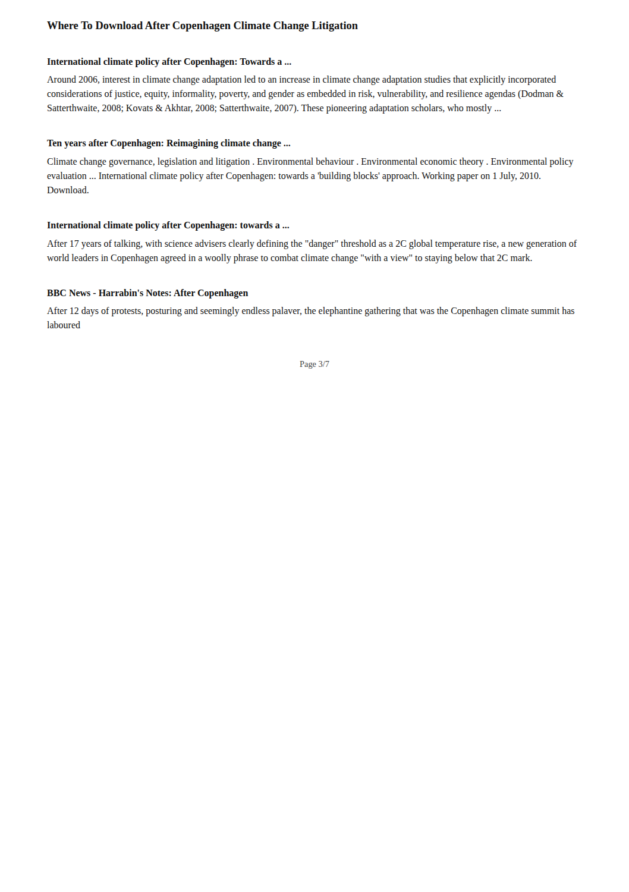Where To Download After Copenhagen Climate Change Litigation
International climate policy after Copenhagen: Towards a ...
Around 2006, interest in climate change adaptation led to an increase in climate change adaptation studies that explicitly incorporated considerations of justice, equity, informality, poverty, and gender as embedded in risk, vulnerability, and resilience agendas (Dodman & Satterthwaite, 2008; Kovats & Akhtar, 2008; Satterthwaite, 2007). These pioneering adaptation scholars, who mostly ...
Ten years after Copenhagen: Reimagining climate change ...
Climate change governance, legislation and litigation . Environmental behaviour . Environmental economic theory . Environmental policy evaluation ... International climate policy after Copenhagen: towards a 'building blocks' approach. Working paper on 1 July, 2010. Download.
International climate policy after Copenhagen: towards a ...
After 17 years of talking, with science advisers clearly defining the "danger" threshold as a 2C global temperature rise, a new generation of world leaders in Copenhagen agreed in a woolly phrase to combat climate change "with a view" to staying below that 2C mark.
BBC News - Harrabin's Notes: After Copenhagen
After 12 days of protests, posturing and seemingly endless palaver, the elephantine gathering that was the Copenhagen climate summit has laboured
Page 3/7